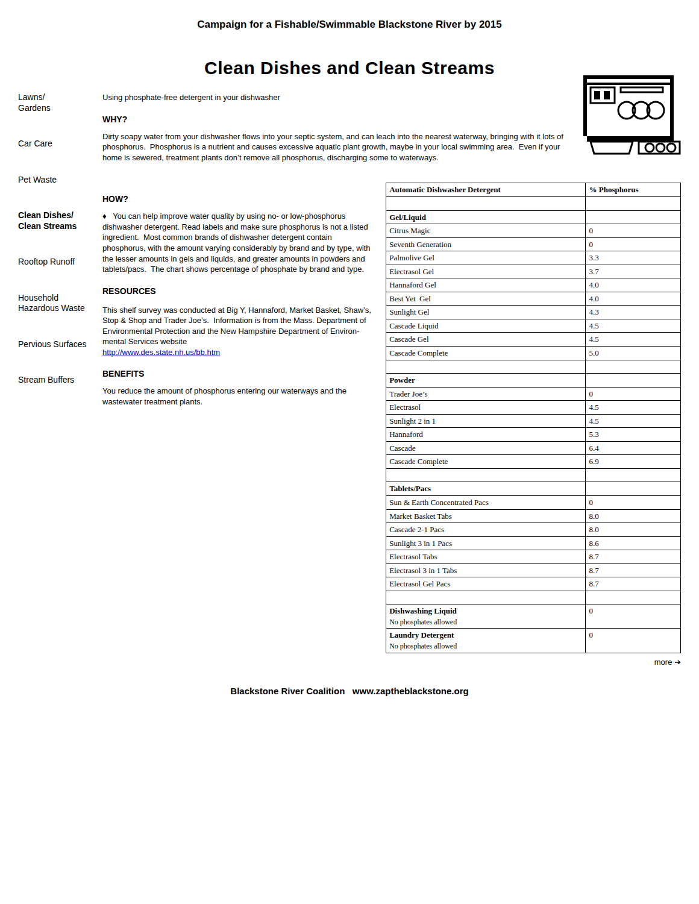Campaign for a Fishable/Swimmable Blackstone River by 2015
Clean Dishes and Clean Streams
Lawns/
Gardens
Car Care
Pet Waste
Clean Dishes/
Clean Streams
Rooftop Runoff
Household Hazardous Waste
Pervious Surfaces
Stream Buffers
Using phosphate-free detergent in your dishwasher
WHY?
Dirty soapy water from your dishwasher flows into your septic system, and can leach into the nearest waterway, bringing with it lots of phosphorus. Phosphorus is a nutrient and causes excessive aquatic plant growth, maybe in your local swimming area. Even if your home is sewered, treatment plants don’t remove all phosphorus, discharging some to waterways.
HOW?
♦ You can help improve water quality by using no- or low-phosphorus dishwasher detergent. Read labels and make sure phosphorus is not a listed ingredient. Most common brands of dishwasher detergent contain phosphorus, with the amount varying considerably by brand and by type, with the lesser amounts in gels and liquids, and greater amounts in powders and tablets/pacs. The chart shows percentage of phosphate by brand and type.
RESOURCES
This shelf survey was conducted at Big Y, Hannaford, Market Basket, Shaw’s, Stop & Shop and Trader Joe’s. Information is from the Mass. Department of Environmental Protection and the New Hampshire Department of Environ­mental Services website
http://www.des.state.nh.us/bb.htm
BENEFITS
You reduce the amount of phosphorus entering our waterways and the wastewater treatment plants.
| Automatic Dishwasher Detergent | % Phosphorus |
| --- | --- |
| Gel/Liquid | |
| Citrus Magic | 0 |
| Seventh Generation | 0 |
| Palmolive Gel | 3.3 |
| Electrasol Gel | 3.7 |
| Hannaford Gel | 4.0 |
| Best Yet Gel | 4.0 |
| Sunlight Gel | 4.3 |
| Cascade Liquid | 4.5 |
| Cascade Gel | 4.5 |
| Cascade Complete | 5.0 |
| Powder | |
| Trader Joe’s | 0 |
| Electrasol | 4.5 |
| Sunlight 2 in 1 | 4.5 |
| Hannaford | 5.3 |
| Cascade | 6.4 |
| Cascade Complete | 6.9 |
| Tablets/Pacs | |
| Sun & Earth Concentrated Pacs | 0 |
| Market Basket Tabs | 8.0 |
| Cascade 2-1 Pacs | 8.0 |
| Sunlight 3 in 1 Pacs | 8.6 |
| Electrasol Tabs | 8.7 |
| Electrasol 3 in 1 Tabs | 8.7 |
| Electrasol Gel Pacs | 8.7 |
| Dishwashing Liquid No phosphates allowed | 0 |
| Laundry Detergent No phosphates allowed | 0 |
more ➔
Blackstone River Coalition www.zaptheblackstone.org